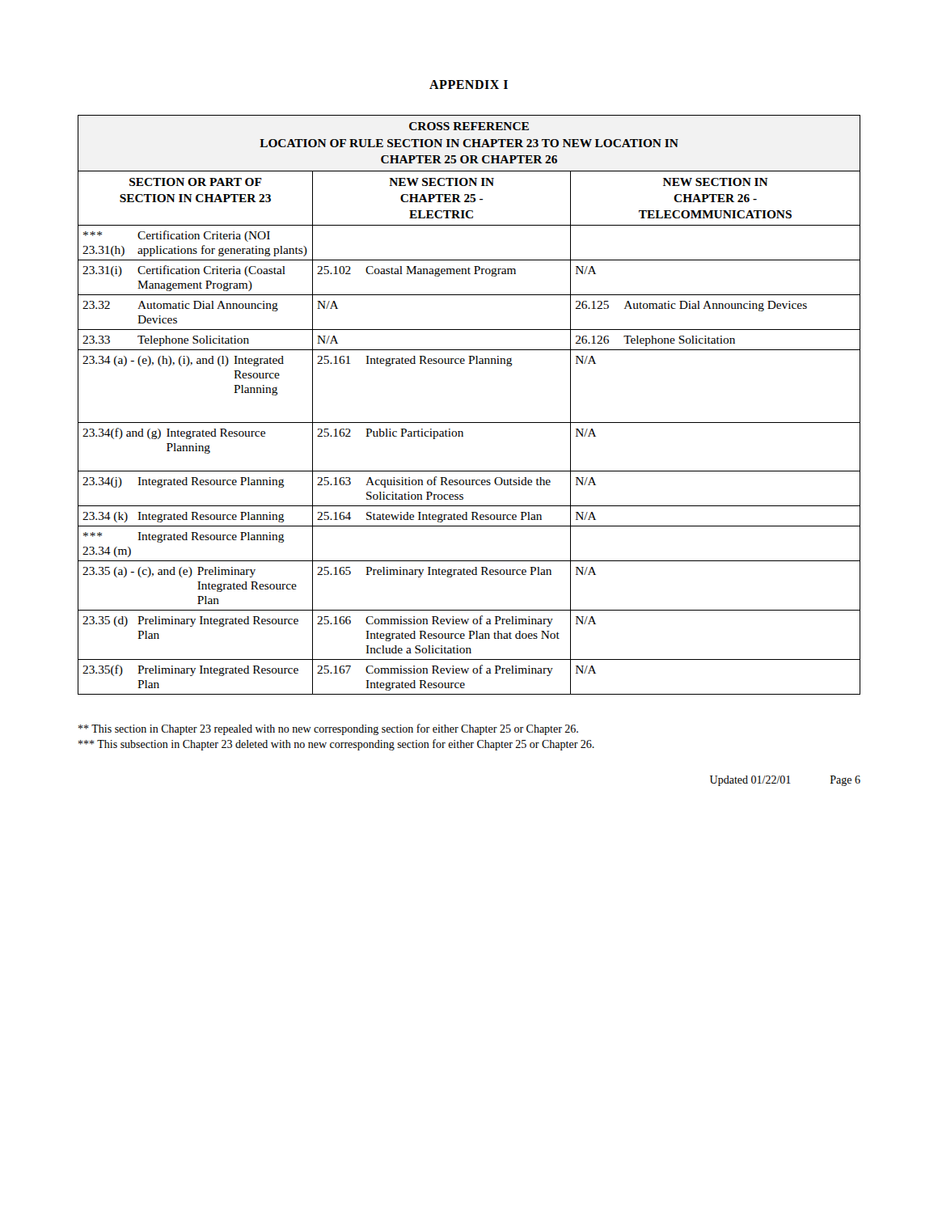APPENDIX I
| CROSS REFERENCE LOCATION OF RULE SECTION IN CHAPTER 23 TO NEW LOCATION IN CHAPTER 25 OR CHAPTER 26 |
| SECTION OR PART OF SECTION IN CHAPTER 23 | NEW SECTION IN CHAPTER 25 - ELECTRIC | NEW SECTION IN CHAPTER 26 - TELECOMMUNICATIONS |
| *** 23.31(h) Certification Criteria (NOI applications for generating plants) | | |
| 23.31(i) Certification Criteria (Coastal Management Program) | 25.102 Coastal Management Program | N/A |
| 23.32 Automatic Dial Announcing Devices | N/A | 26.125 Automatic Dial Announcing Devices |
| 23.33 Telephone Solicitation | N/A | 26.126 Telephone Solicitation |
| 23.34 (a) - (e), (h), (i), and (l) Integrated Resource Planning | 25.161 Integrated Resource Planning | N/A |
| 23.34(f) and (g) Integrated Resource Planning | 25.162 Public Participation | N/A |
| 23.34(j) Integrated Resource Planning | 25.163 Acquisition of Resources Outside the Solicitation Process | N/A |
| 23.34 (k) Integrated Resource Planning | 25.164 Statewide Integrated Resource Plan | N/A |
| *** 23.34 (m) Integrated Resource Planning | | |
| 23.35 (a) - (c), and (e) Preliminary Integrated Resource Plan | 25.165 Preliminary Integrated Resource Plan | N/A |
| 23.35 (d) Preliminary Integrated Resource Plan | 25.166 Commission Review of a Preliminary Integrated Resource Plan that does Not Include a Solicitation | N/A |
| 23.35(f) Preliminary Integrated Resource Plan | 25.167 Commission Review of a Preliminary Integrated Resource | N/A |
** This section in Chapter 23 repealed with no new corresponding section for either Chapter 25 or Chapter 26.
*** This subsection in Chapter 23 deleted with no new corresponding section for either Chapter 25 or Chapter 26.
Updated 01/22/01Page 6